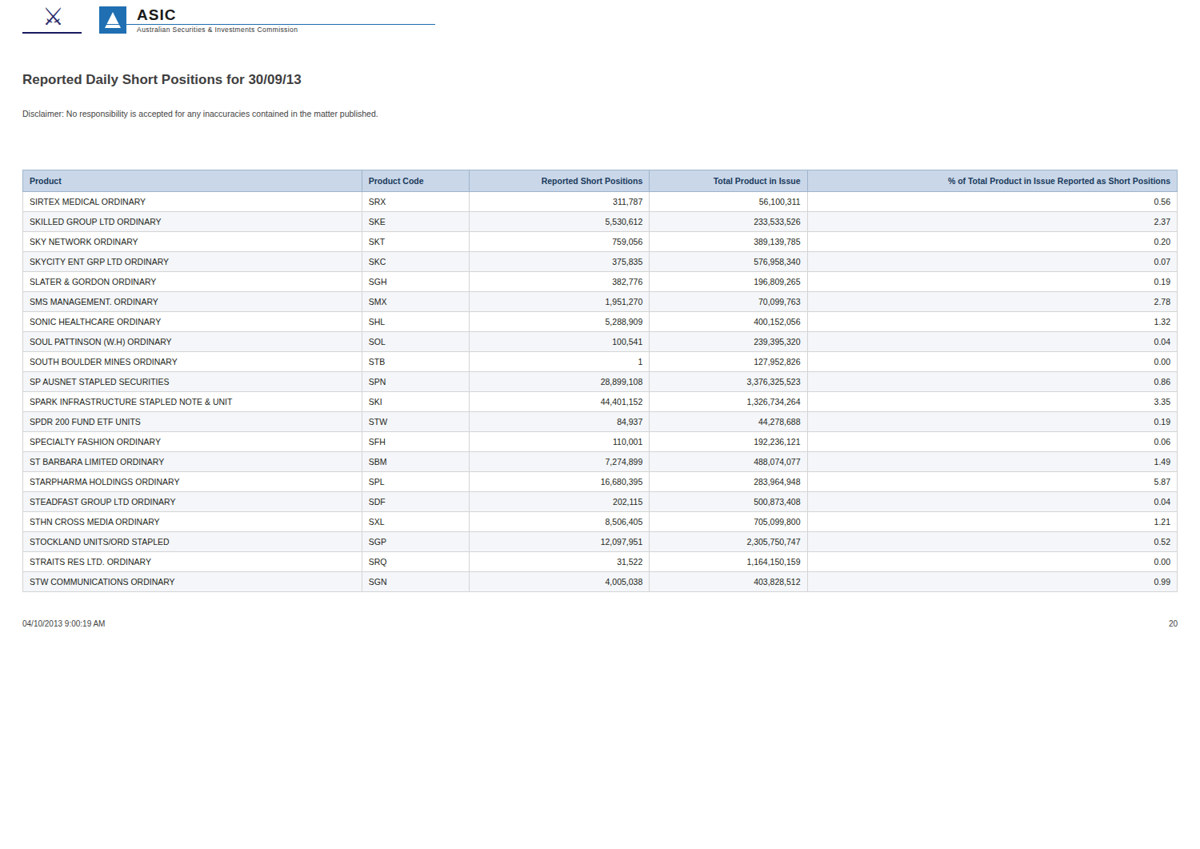⚔
ASIC
Australian Securities & Investments Commission
Reported Daily Short Positions for 30/09/13
Disclaimer: No responsibility is accepted for any inaccuracies contained in the matter published.
| Product | Product Code | Reported Short Positions | Total Product in Issue | % of Total Product in Issue Reported as Short Positions |
| --- | --- | --- | --- | --- |
| SIRTEX MEDICAL ORDINARY | SRX | 311,787 | 56,100,311 | 0.56 |
| SKILLED GROUP LTD ORDINARY | SKE | 5,530,612 | 233,533,526 | 2.37 |
| SKY NETWORK ORDINARY | SKT | 759,056 | 389,139,785 | 0.20 |
| SKYCITY ENT GRP LTD ORDINARY | SKC | 375,835 | 576,958,340 | 0.07 |
| SLATER & GORDON ORDINARY | SGH | 382,776 | 196,809,265 | 0.19 |
| SMS MANAGEMENT. ORDINARY | SMX | 1,951,270 | 70,099,763 | 2.78 |
| SONIC HEALTHCARE ORDINARY | SHL | 5,288,909 | 400,152,056 | 1.32 |
| SOUL PATTINSON (W.H) ORDINARY | SOL | 100,541 | 239,395,320 | 0.04 |
| SOUTH BOULDER MINES ORDINARY | STB | 1 | 127,952,826 | 0.00 |
| SP AUSNET STAPLED SECURITIES | SPN | 28,899,108 | 3,376,325,523 | 0.86 |
| SPARK INFRASTRUCTURE STAPLED NOTE & UNIT | SKI | 44,401,152 | 1,326,734,264 | 3.35 |
| SPDR 200 FUND ETF UNITS | STW | 84,937 | 44,278,688 | 0.19 |
| SPECIALTY FASHION ORDINARY | SFH | 110,001 | 192,236,121 | 0.06 |
| ST BARBARA LIMITED ORDINARY | SBM | 7,274,899 | 488,074,077 | 1.49 |
| STARPHARMA HOLDINGS ORDINARY | SPL | 16,680,395 | 283,964,948 | 5.87 |
| STEADFAST GROUP LTD ORDINARY | SDF | 202,115 | 500,873,408 | 0.04 |
| STHN CROSS MEDIA ORDINARY | SXL | 8,506,405 | 705,099,800 | 1.21 |
| STOCKLAND UNITS/ORD STAPLED | SGP | 12,097,951 | 2,305,750,747 | 0.52 |
| STRAITS RES LTD. ORDINARY | SRQ | 31,522 | 1,164,150,159 | 0.00 |
| STW COMMUNICATIONS ORDINARY | SGN | 4,005,038 | 403,828,512 | 0.99 |
04/10/2013 9:00:19 AM 20